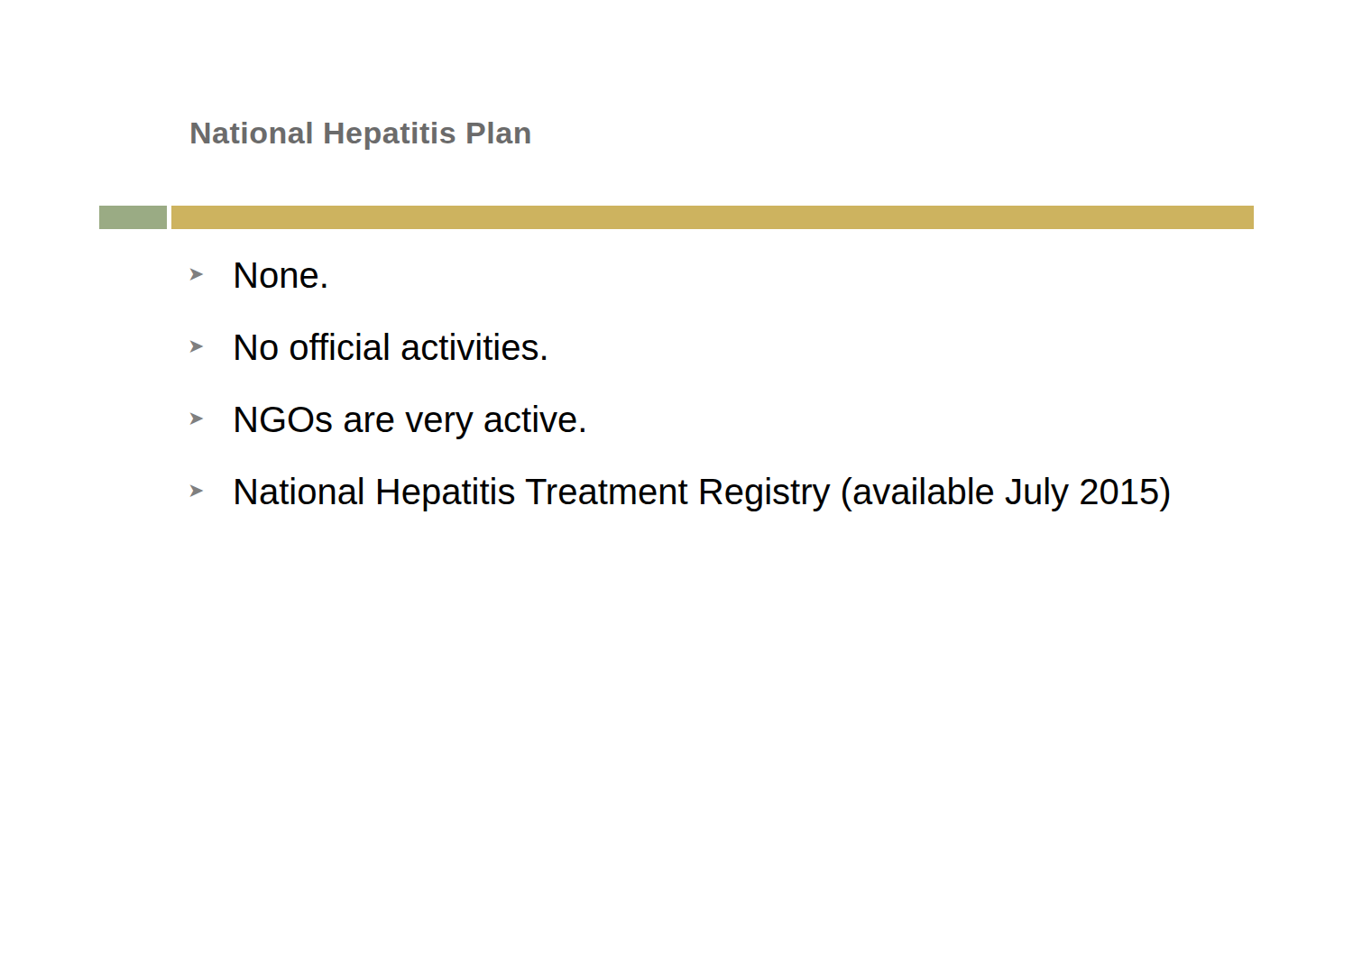National Hepatitis Plan
None.
No official activities.
NGOs are very active.
National Hepatitis Treatment Registry (available July 2015)